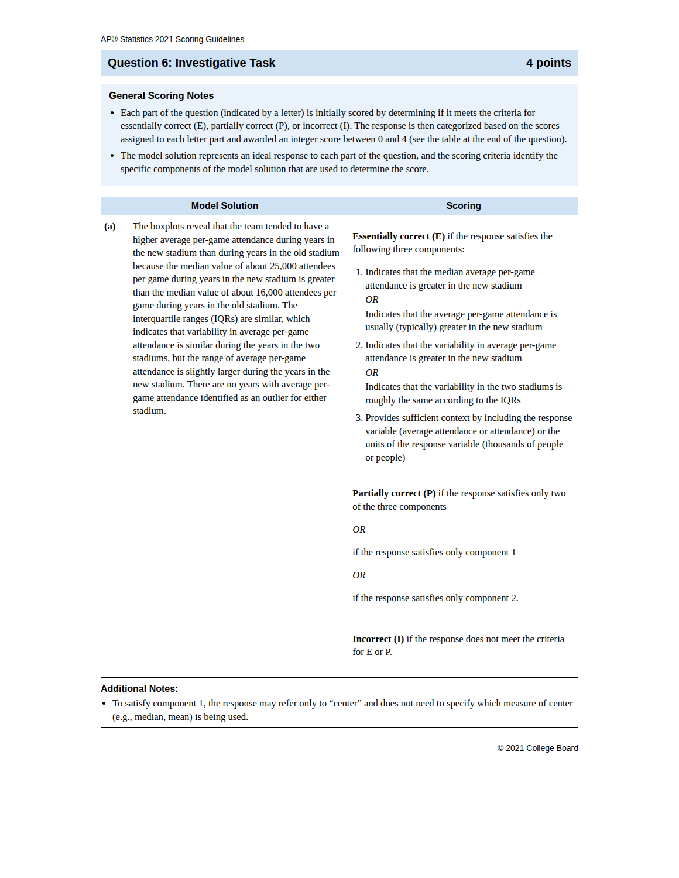AP® Statistics 2021 Scoring Guidelines
Question 6: Investigative Task 4 points
General Scoring Notes
Each part of the question (indicated by a letter) is initially scored by determining if it meets the criteria for essentially correct (E), partially correct (P), or incorrect (I). The response is then categorized based on the scores assigned to each letter part and awarded an integer score between 0 and 4 (see the table at the end of the question).
The model solution represents an ideal response to each part of the question, and the scoring criteria identify the specific components of the model solution that are used to determine the score.
| Model Solution | Scoring |
| --- | --- |
| (a) | The boxplots reveal that the team tended to have a higher average per-game attendance during years in the new stadium than during years in the old stadium because the median value of about 25,000 attendees per game during years in the new stadium is greater than the median value of about 16,000 attendees per game during years in the old stadium. The interquartile ranges (IQRs) are similar, which indicates that variability in average per-game attendance is similar during the years in the two stadiums, but the range of average per-game attendance is slightly larger during the years in the new stadium. There are no years with average per-game attendance identified as an outlier for either stadium. | Essentially correct (E) if the response satisfies the following three components: Indicates that the median average per-game attendance is greater in the new stadium OR Indicates that the average per-game attendance is usually (typically) greater in the new stadium Indicates that the variability in average per-game attendance is greater in the new stadium OR Indicates that the variability in the two stadiums is roughly the same according to the IQRs Provides sufficient context by including the response variable (average attendance or attendance) or the units of the response variable (thousands of people or people) Partially correct (P) if the response satisfies only two of the three components OR if the response satisfies only component 1 OR if the response satisfies only component 2. Incorrect (I) if the response does not meet the criteria for E or P. |
Additional Notes:
To satisfy component 1, the response may refer only to “center” and does not need to specify which measure of center (e.g., median, mean) is being used.
© 2021 College Board